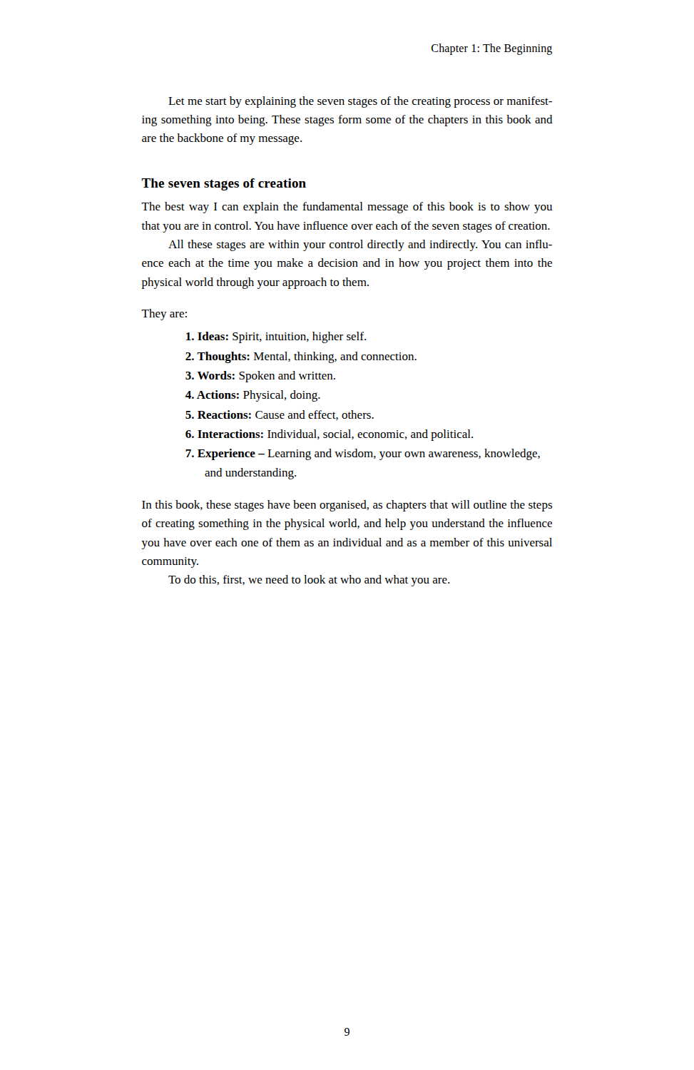Chapter 1: The Beginning
Let me start by explaining the seven stages of the creating process or manifesting something into being. These stages form some of the chapters in this book and are the backbone of my message.
The seven stages of creation
The best way I can explain the fundamental message of this book is to show you that you are in control. You have influence over each of the seven stages of creation.
All these stages are within your control directly and indirectly. You can influence each at the time you make a decision and in how you project them into the physical world through your approach to them.
They are:
Ideas: Spirit, intuition, higher self.
Thoughts: Mental, thinking, and connection.
Words: Spoken and written.
Actions: Physical, doing.
Reactions: Cause and effect, others.
Interactions: Individual, social, economic, and political.
Experience – Learning and wisdom, your own awareness, knowledge, and understanding.
In this book, these stages have been organised, as chapters that will outline the steps of creating something in the physical world, and help you understand the influence you have over each one of them as an individual and as a member of this universal community.
To do this, first, we need to look at who and what you are.
9